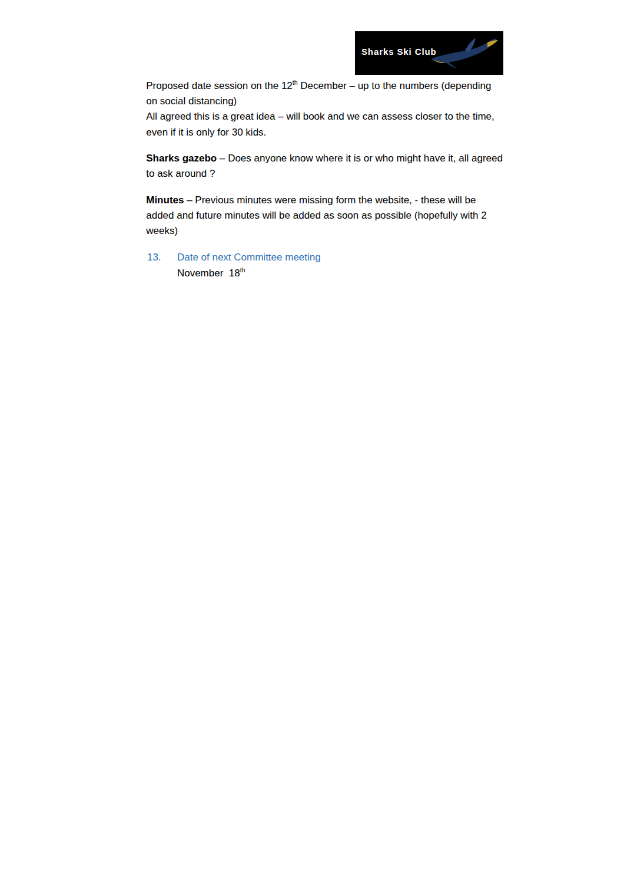Sharks Ski Club
Proposed date session on the 12th December – up to the numbers (depending on social distancing)
All agreed this is a great idea – will book and we can assess closer to the time, even if it is only for 30 kids.
Sharks gazebo – Does anyone know where it is or who might have it, all agreed to ask around ?
Minutes – Previous minutes were missing form the website, - these will be added and future minutes will be added as soon as possible (hopefully with 2 weeks)
13.
Date of next Committee meeting
November 18th